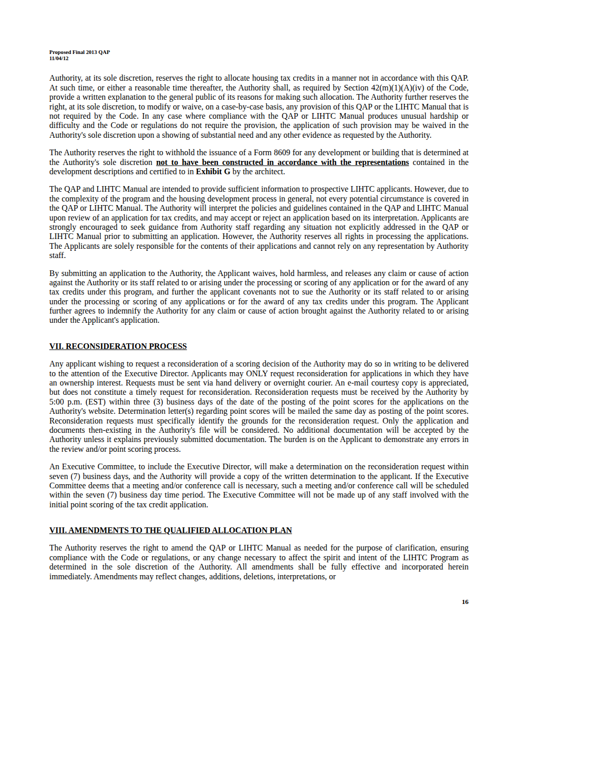Proposed Final 2013 QAP
11/04/12
Authority, at its sole discretion, reserves the right to allocate housing tax credits in a manner not in accordance with this QAP. At such time, or either a reasonable time thereafter, the Authority shall, as required by Section 42(m)(1)(A)(iv) of the Code, provide a written explanation to the general public of its reasons for making such allocation. The Authority further reserves the right, at its sole discretion, to modify or waive, on a case-by-case basis, any provision of this QAP or the LIHTC Manual that is not required by the Code. In any case where compliance with the QAP or LIHTC Manual produces unusual hardship or difficulty and the Code or regulations do not require the provision, the application of such provision may be waived in the Authority's sole discretion upon a showing of substantial need and any other evidence as requested by the Authority.
The Authority reserves the right to withhold the issuance of a Form 8609 for any development or building that is determined at the Authority's sole discretion not to have been constructed in accordance with the representations contained in the development descriptions and certified to in Exhibit G by the architect.
The QAP and LIHTC Manual are intended to provide sufficient information to prospective LIHTC applicants. However, due to the complexity of the program and the housing development process in general, not every potential circumstance is covered in the QAP or LIHTC Manual. The Authority will interpret the policies and guidelines contained in the QAP and LIHTC Manual upon review of an application for tax credits, and may accept or reject an application based on its interpretation. Applicants are strongly encouraged to seek guidance from Authority staff regarding any situation not explicitly addressed in the QAP or LIHTC Manual prior to submitting an application. However, the Authority reserves all rights in processing the applications. The Applicants are solely responsible for the contents of their applications and cannot rely on any representation by Authority staff.
By submitting an application to the Authority, the Applicant waives, hold harmless, and releases any claim or cause of action against the Authority or its staff related to or arising under the processing or scoring of any application or for the award of any tax credits under this program, and further the applicant covenants not to sue the Authority or its staff related to or arising under the processing or scoring of any applications or for the award of any tax credits under this program. The Applicant further agrees to indemnify the Authority for any claim or cause of action brought against the Authority related to or arising under the Applicant's application.
VII. RECONSIDERATION PROCESS
Any applicant wishing to request a reconsideration of a scoring decision of the Authority may do so in writing to be delivered to the attention of the Executive Director. Applicants may ONLY request reconsideration for applications in which they have an ownership interest. Requests must be sent via hand delivery or overnight courier. An e-mail courtesy copy is appreciated, but does not constitute a timely request for reconsideration. Reconsideration requests must be received by the Authority by 5:00 p.m. (EST) within three (3) business days of the date of the posting of the point scores for the applications on the Authority's website. Determination letter(s) regarding point scores will be mailed the same day as posting of the point scores. Reconsideration requests must specifically identify the grounds for the reconsideration request. Only the application and documents then-existing in the Authority's file will be considered. No additional documentation will be accepted by the Authority unless it explains previously submitted documentation. The burden is on the Applicant to demonstrate any errors in the review and/or point scoring process.
An Executive Committee, to include the Executive Director, will make a determination on the reconsideration request within seven (7) business days, and the Authority will provide a copy of the written determination to the applicant. If the Executive Committee deems that a meeting and/or conference call is necessary, such a meeting and/or conference call will be scheduled within the seven (7) business day time period. The Executive Committee will not be made up of any staff involved with the initial point scoring of the tax credit application.
VIII. AMENDMENTS TO THE QUALIFIED ALLOCATION PLAN
The Authority reserves the right to amend the QAP or LIHTC Manual as needed for the purpose of clarification, ensuring compliance with the Code or regulations, or any change necessary to affect the spirit and intent of the LIHTC Program as determined in the sole discretion of the Authority. All amendments shall be fully effective and incorporated herein immediately. Amendments may reflect changes, additions, deletions, interpretations, or
16